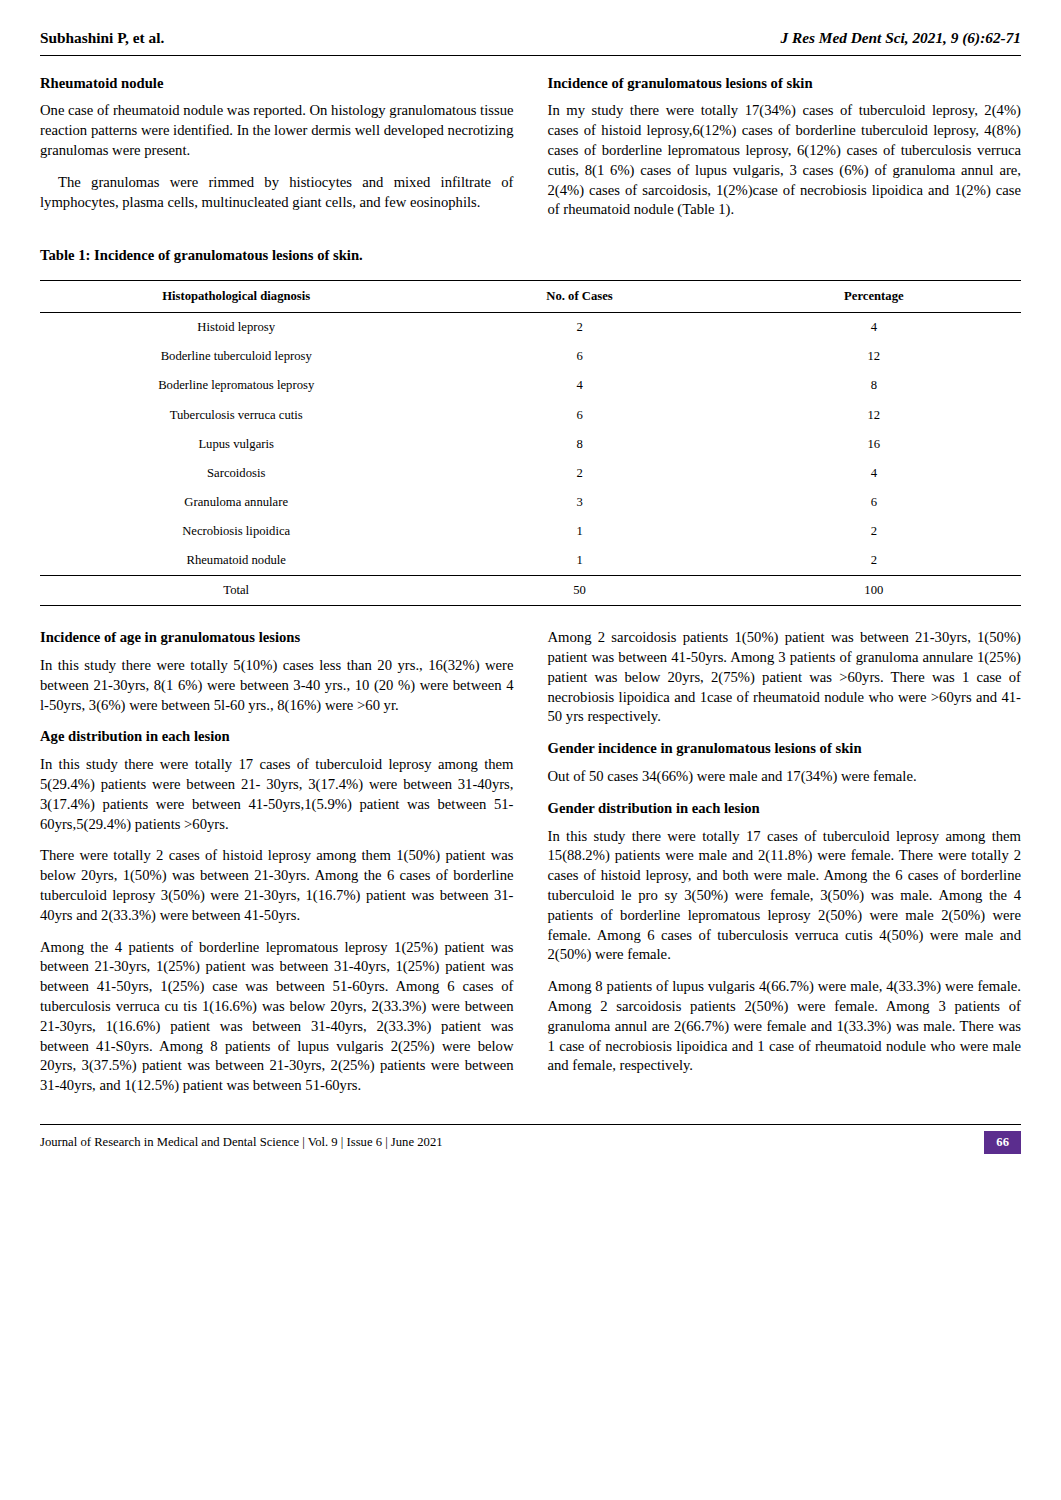Subhashini P, et al.
J Res Med Dent Sci, 2021, 9 (6):62-71
Rheumatoid nodule
One case of rheumatoid nodule was reported. On histology granulomatous tissue reaction patterns were identified. In the lower dermis well developed necrotizing granulomas were present.
The granulomas were rimmed by histiocytes and mixed infiltrate of lymphocytes, plasma cells, multinucleated giant cells, and few eosinophils.
Incidence of granulomatous lesions of skin
In my study there were totally 17(34%) cases of tuberculoid leprosy, 2(4%) cases of histoid leprosy,6(12%) cases of borderline tuberculoid leprosy, 4(8%) cases of borderline lepromatous leprosy, 6(12%) cases of tuberculosis verruca cutis, 8(1 6%) cases of lupus vulgaris, 3 cases (6%) of granuloma annul are, 2(4%) cases of sarcoidosis, 1(2%)case of necrobiosis lipoidica and 1(2%) case of rheumatoid nodule (Table 1).
Table 1: Incidence of granulomatous lesions of skin.
| Histopathological diagnosis | No. of Cases | Percentage |
| --- | --- | --- |
| Histoid leprosy | 2 | 4 |
| Boderline tuberculoid leprosy | 6 | 12 |
| Boderline lepromatous leprosy | 4 | 8 |
| Tuberculosis verruca cutis | 6 | 12 |
| Lupus vulgaris | 8 | 16 |
| Sarcoidosis | 2 | 4 |
| Granuloma annulare | 3 | 6 |
| Necrobiosis lipoidica | 1 | 2 |
| Rheumatoid nodule | 1 | 2 |
| Total | 50 | 100 |
Incidence of age in granulomatous lesions
In this study there were totally 5(10%) cases less than 20 yrs., 16(32%) were between 21-30yrs, 8(1 6%) were between 3-40 yrs., 10 (20 %) were between 4 l-50yrs, 3(6%) were between 5l-60 yrs., 8(16%) were >60 yr.
Age distribution in each lesion
In this study there were totally 17 cases of tuberculoid leprosy among them 5(29.4%) patients were between 21- 30yrs, 3(17.4%) were between 31-40yrs, 3(17.4%) patients were between 41-50yrs,1(5.9%) patient was between 51- 60yrs,5(29.4%) patients >60yrs.
There were totally 2 cases of histoid leprosy among them 1(50%) patient was below 20yrs, 1(50%) was between 21-30yrs. Among the 6 cases of borderline tuberculoid leprosy 3(50%) were 21-30yrs, 1(16.7%) patient was between 31- 40yrs and 2(33.3%) were between 41-50yrs.
Among the 4 patients of borderline lepromatous leprosy 1(25%) patient was between 21-30yrs, 1(25%) patient was between 31-40yrs, 1(25%) patient was between 41-50yrs, 1(25%) case was between 51-60yrs. Among 6 cases of tuberculosis verruca cu tis 1(16.6%) was below 20yrs, 2(33.3%) were between 21-30yrs, 1(16.6%) patient was between 31-40yrs, 2(33.3%) patient was between 41-S0yrs. Among 8 patients of lupus vulgaris 2(25%) were below 20yrs, 3(37.5%) patient was between 21-30yrs, 2(25%) patients were between 31-40yrs, and 1(12.5%) patient was between 51-60yrs.
Among 2 sarcoidosis patients 1(50%) patient was between 21-30yrs, 1(50%) patient was between 41-50yrs. Among 3 patients of granuloma annulare 1(25%) patient was below 20yrs, 2(75%) patient was >60yrs. There was 1 case of necrobiosis lipoidica and 1case of rheumatoid nodule who were >60yrs and 41-50 yrs respectively.
Gender incidence in granulomatous lesions of skin
Out of 50 cases 34(66%) were male and 17(34%) were female.
Gender distribution in each lesion
In this study there were totally 17 cases of tuberculoid leprosy among them 15(88.2%) patients were male and 2(11.8%) were female. There were totally 2 cases of histoid leprosy, and both were male. Among the 6 cases of borderline tuberculoid le pro sy 3(50%) were female, 3(50%) was male. Among the 4 patients of borderline lepromatous leprosy 2(50%) were male 2(50%) were female. Among 6 cases of tuberculosis verruca cutis 4(50%) were male and 2(50%) were female.
Among 8 patients of lupus vulgaris 4(66.7%) were male, 4(33.3%) were female. Among 2 sarcoidosis patients 2(50%) were female. Among 3 patients of granuloma annul are 2(66.7%) were female and 1(33.3%) was male. There was 1 case of necrobiosis lipoidica and 1 case of rheumatoid nodule who were male and female, respectively.
Journal of Research in Medical and Dental Science | Vol. 9 | Issue 6 | June 2021
66